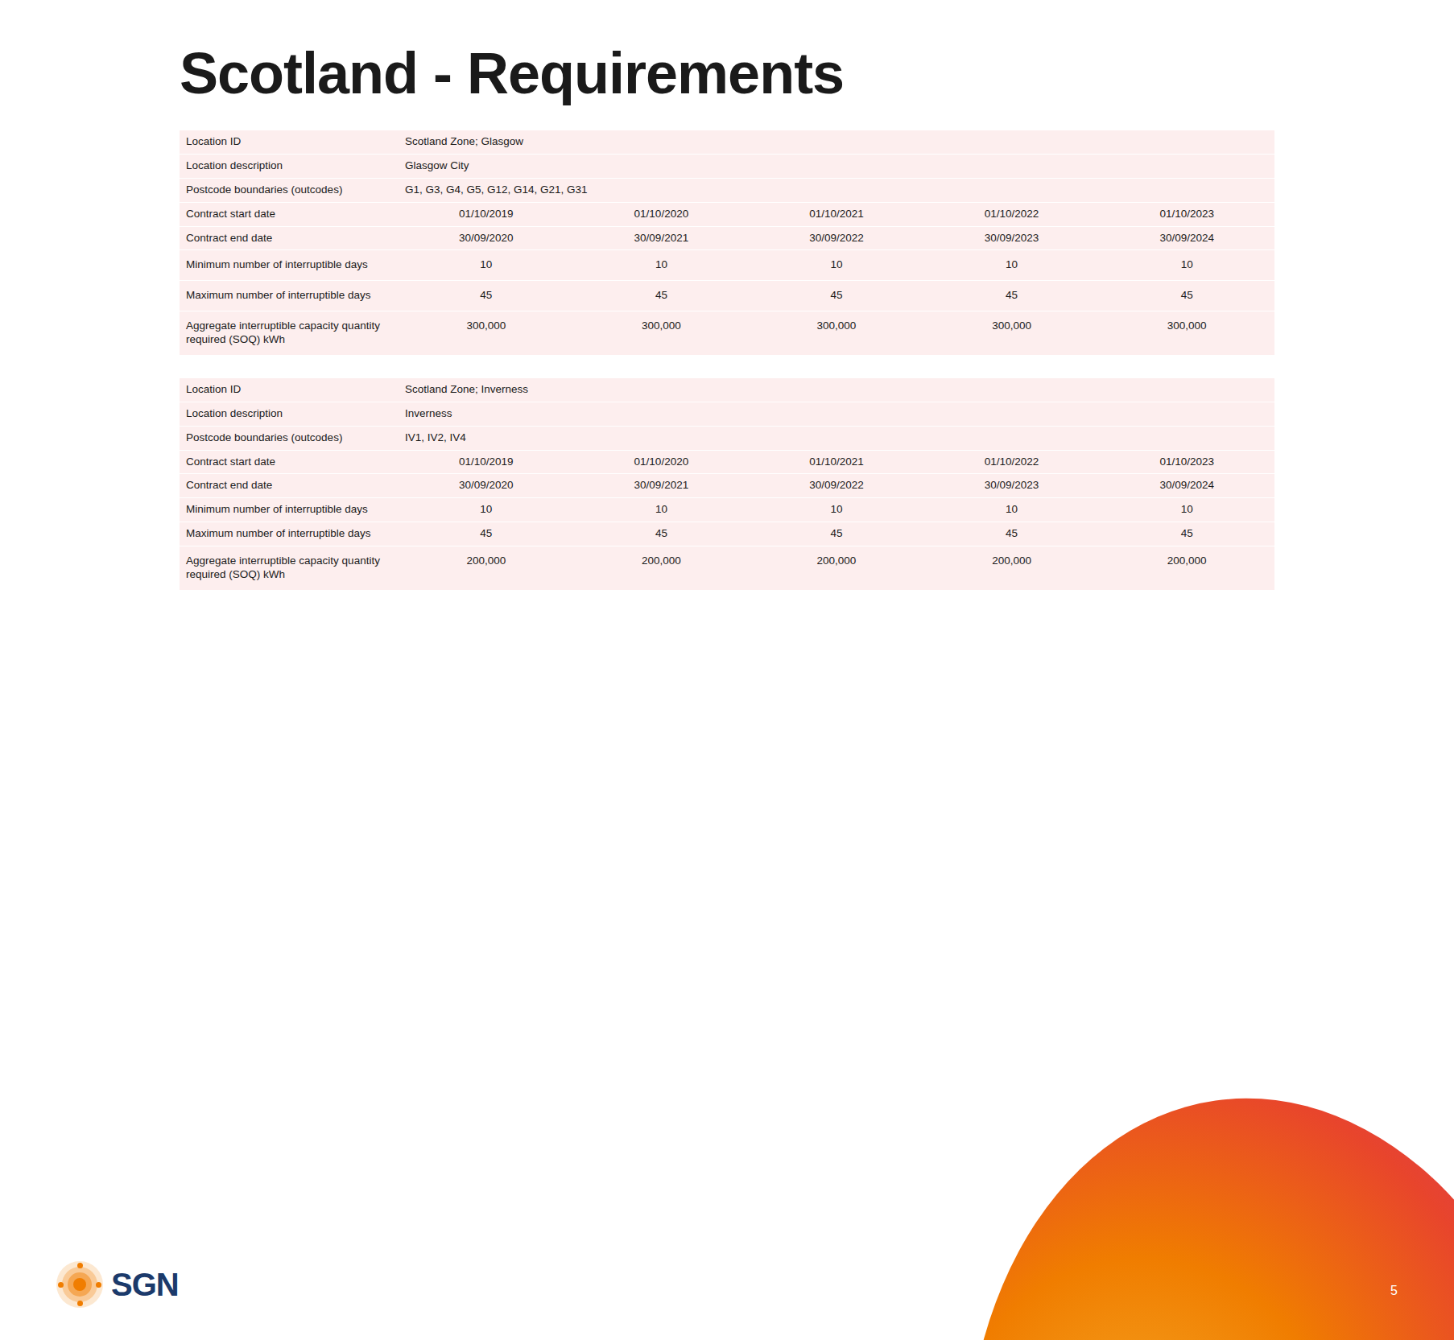Scotland - Requirements
| Location ID | Scotland Zone; Glasgow |
| Location description | Glasgow City |
| Postcode boundaries (outcodes) | G1, G3, G4, G5, G12, G14, G21, G31 |
| Contract start date | 01/10/2019 | 01/10/2020 | 01/10/2021 | 01/10/2022 | 01/10/2023 |
| Contract end date | 30/09/2020 | 30/09/2021 | 30/09/2022 | 30/09/2023 | 30/09/2024 |
| Minimum number of interruptible days | 10 | 10 | 10 | 10 | 10 |
| Maximum number of interruptible days | 45 | 45 | 45 | 45 | 45 |
| Aggregate interruptible capacity quantity required (SOQ) kWh | 300,000 | 300,000 | 300,000 | 300,000 | 300,000 |
| Location ID | Scotland Zone; Inverness |
| Location description | Inverness |
| Postcode boundaries (outcodes) | IV1, IV2, IV4 |
| Contract start date | 01/10/2019 | 01/10/2020 | 01/10/2021 | 01/10/2022 | 01/10/2023 |
| Contract end date | 30/09/2020 | 30/09/2021 | 30/09/2022 | 30/09/2023 | 30/09/2024 |
| Minimum number of interruptible days | 10 | 10 | 10 | 10 | 10 |
| Maximum number of interruptible days | 45 | 45 | 45 | 45 | 45 |
| Aggregate interruptible capacity quantity required (SOQ) kWh | 200,000 | 200,000 | 200,000 | 200,000 | 200,000 |
SGN
5